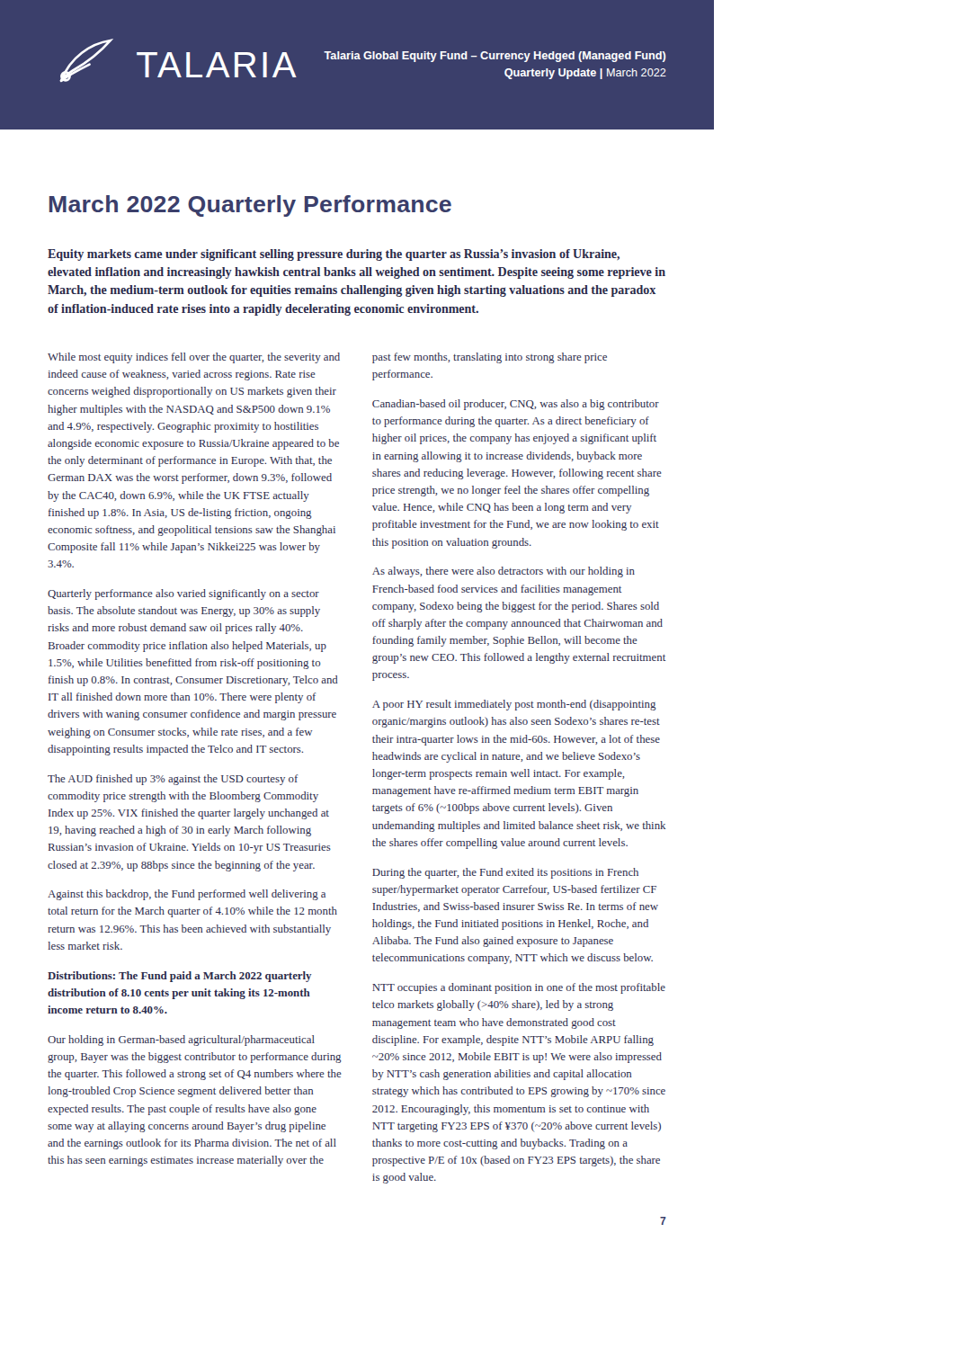TALARIA
Talaria Global Equity Fund – Currency Hedged (Managed Fund)
Quarterly Update | March 2022
March 2022 Quarterly Performance
Equity markets came under significant selling pressure during the quarter as Russia’s invasion of Ukraine, elevated inflation and increasingly hawkish central banks all weighed on sentiment. Despite seeing some reprieve in March, the medium-term outlook for equities remains challenging given high starting valuations and the paradox of inflation-induced rate rises into a rapidly decelerating economic environment.
While most equity indices fell over the quarter, the severity and indeed cause of weakness, varied across regions. Rate rise concerns weighed disproportionally on US markets given their higher multiples with the NASDAQ and S&P500 down 9.1% and 4.9%, respectively. Geographic proximity to hostilities alongside economic exposure to Russia/Ukraine appeared to be the only determinant of performance in Europe. With that, the German DAX was the worst performer, down 9.3%, followed by the CAC40, down 6.9%, while the UK FTSE actually finished up 1.8%. In Asia, US de-listing friction, ongoing economic softness, and geopolitical tensions saw the Shanghai Composite fall 11% while Japan’s Nikkei225 was lower by 3.4%.
Quarterly performance also varied significantly on a sector basis. The absolute standout was Energy, up 30% as supply risks and more robust demand saw oil prices rally 40%. Broader commodity price inflation also helped Materials, up 1.5%, while Utilities benefitted from risk-off positioning to finish up 0.8%. In contrast, Consumer Discretionary, Telco and IT all finished down more than 10%. There were plenty of drivers with waning consumer confidence and margin pressure weighing on Consumer stocks, while rate rises, and a few disappointing results impacted the Telco and IT sectors.
The AUD finished up 3% against the USD courtesy of commodity price strength with the Bloomberg Commodity Index up 25%. VIX finished the quarter largely unchanged at 19, having reached a high of 30 in early March following Russian’s invasion of Ukraine. Yields on 10-yr US Treasuries closed at 2.39%, up 88bps since the beginning of the year.
Against this backdrop, the Fund performed well delivering a total return for the March quarter of 4.10% while the 12 month return was 12.96%. This has been achieved with substantially less market risk.
Distributions: The Fund paid a March 2022 quarterly distribution of 8.10 cents per unit taking its 12-month income return to 8.40%.
Our holding in German-based agricultural/pharmaceutical group, Bayer was the biggest contributor to performance during the quarter. This followed a strong set of Q4 numbers where the long-troubled Crop Science segment delivered better than expected results. The past couple of results have also gone some way at allaying concerns around Bayer’s drug pipeline and the earnings outlook for its Pharma division. The net of all this has seen earnings estimates increase materially over the past few months, translating into strong share price performance.
Canadian-based oil producer, CNQ, was also a big contributor to performance during the quarter. As a direct beneficiary of higher oil prices, the company has enjoyed a significant uplift in earning allowing it to increase dividends, buyback more shares and reducing leverage. However, following recent share price strength, we no longer feel the shares offer compelling value. Hence, while CNQ has been a long term and very profitable investment for the Fund, we are now looking to exit this position on valuation grounds.
As always, there were also detractors with our holding in French-based food services and facilities management company, Sodexo being the biggest for the period. Shares sold off sharply after the company announced that Chairwoman and founding family member, Sophie Bellon, will become the group’s new CEO. This followed a lengthy external recruitment process.
A poor HY result immediately post month-end (disappointing organic/margins outlook) has also seen Sodexo’s shares re-test their intra-quarter lows in the mid-60s. However, a lot of these headwinds are cyclical in nature, and we believe Sodexo’s longer-term prospects remain well intact. For example, management have re-affirmed medium term EBIT margin targets of 6% (~100bps above current levels). Given undemanding multiples and limited balance sheet risk, we think the shares offer compelling value around current levels.
During the quarter, the Fund exited its positions in French super/hypermarket operator Carrefour, US-based fertilizer CF Industries, and Swiss-based insurer Swiss Re. In terms of new holdings, the Fund initiated positions in Henkel, Roche, and Alibaba. The Fund also gained exposure to Japanese telecommunications company, NTT which we discuss below.
NTT occupies a dominant position in one of the most profitable telco markets globally (>40% share), led by a strong management team who have demonstrated good cost discipline. For example, despite NTT’s Mobile ARPU falling ~20% since 2012, Mobile EBIT is up! We were also impressed by NTT’s cash generation abilities and capital allocation strategy which has contributed to EPS growing by ~170% since 2012. Encouragingly, this momentum is set to continue with NTT targeting FY23 EPS of ¥370 (~20% above current levels) thanks to more cost-cutting and buybacks. Trading on a prospective P/E of 10x (based on FY23 EPS targets), the share is good value.
7